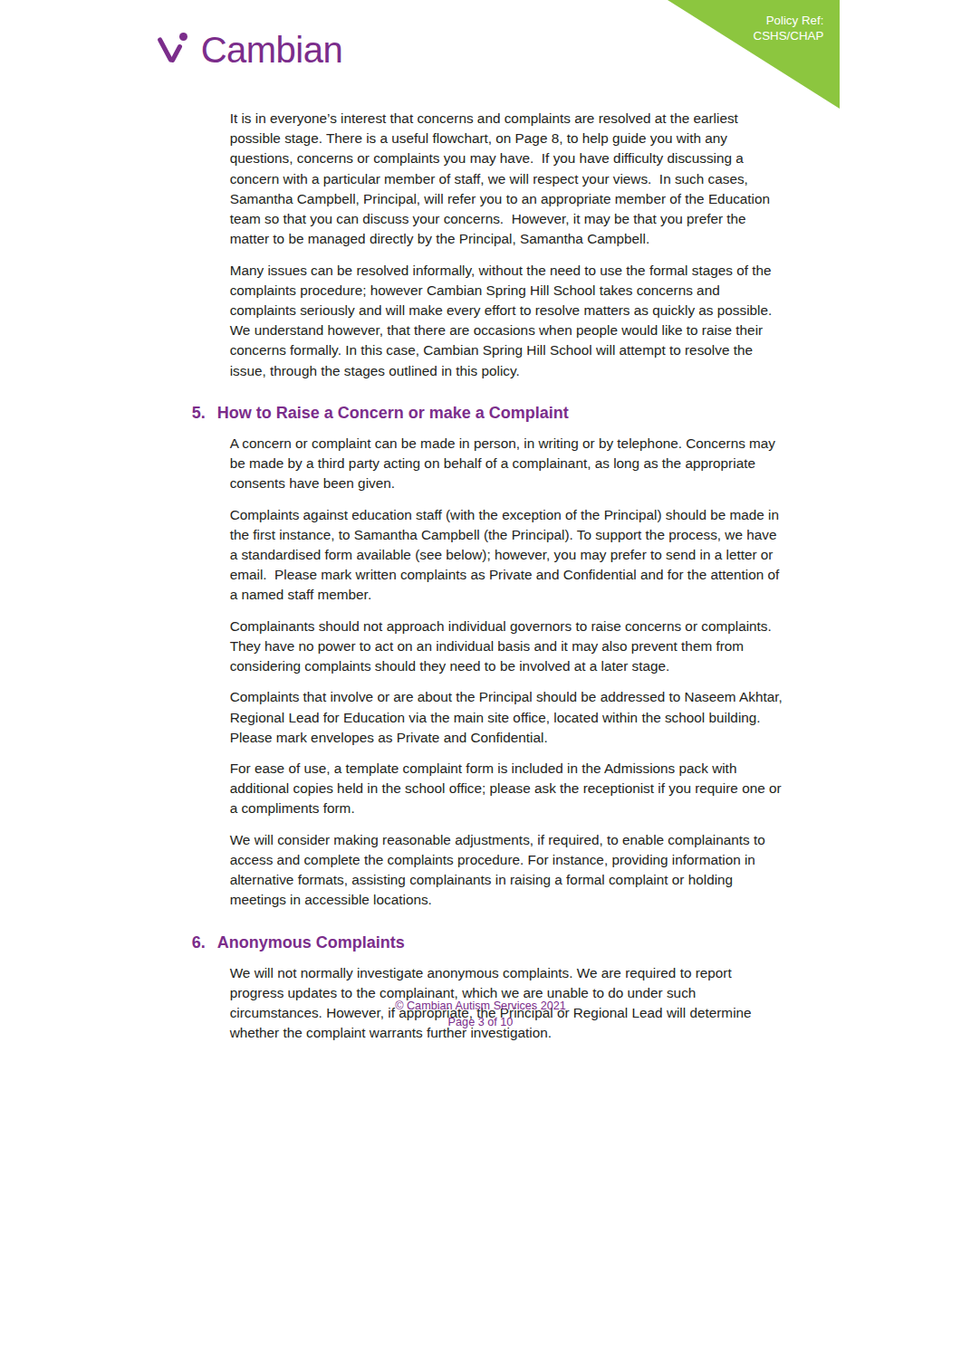Policy Ref:
CSHS/CHAP
Cambian
It is in everyone’s interest that concerns and complaints are resolved at the earliest possible stage. There is a useful flowchart, on Page 8, to help guide you with any questions, concerns or complaints you may have. If you have difficulty discussing a concern with a particular member of staff, we will respect your views. In such cases, Samantha Campbell, Principal, will refer you to an appropriate member of the Education team so that you can discuss your concerns. However, it may be that you prefer the matter to be managed directly by the Principal, Samantha Campbell.
Many issues can be resolved informally, without the need to use the formal stages of the complaints procedure; however Cambian Spring Hill School takes concerns and complaints seriously and will make every effort to resolve matters as quickly as possible. We understand however, that there are occasions when people would like to raise their concerns formally. In this case, Cambian Spring Hill School will attempt to resolve the issue, through the stages outlined in this policy.
5. How to Raise a Concern or make a Complaint
A concern or complaint can be made in person, in writing or by telephone. Concerns may be made by a third party acting on behalf of a complainant, as long as the appropriate consents have been given.
Complaints against education staff (with the exception of the Principal) should be made in the first instance, to Samantha Campbell (the Principal). To support the process, we have a standardised form available (see below); however, you may prefer to send in a letter or email. Please mark written complaints as Private and Confidential and for the attention of a named staff member.
Complainants should not approach individual governors to raise concerns or complaints. They have no power to act on an individual basis and it may also prevent them from considering complaints should they need to be involved at a later stage.
Complaints that involve or are about the Principal should be addressed to Naseem Akhtar, Regional Lead for Education via the main site office, located within the school building. Please mark envelopes as Private and Confidential.
For ease of use, a template complaint form is included in the Admissions pack with additional copies held in the school office; please ask the receptionist if you require one or a compliments form.
We will consider making reasonable adjustments, if required, to enable complainants to access and complete the complaints procedure. For instance, providing information in alternative formats, assisting complainants in raising a formal complaint or holding meetings in accessible locations.
6. Anonymous Complaints
We will not normally investigate anonymous complaints. We are required to report progress updates to the complainant, which we are unable to do under such circumstances. However, if appropriate, the Principal or Regional Lead will determine whether the complaint warrants further investigation.
© Cambian Autism Services 2021
Page 3 of 10